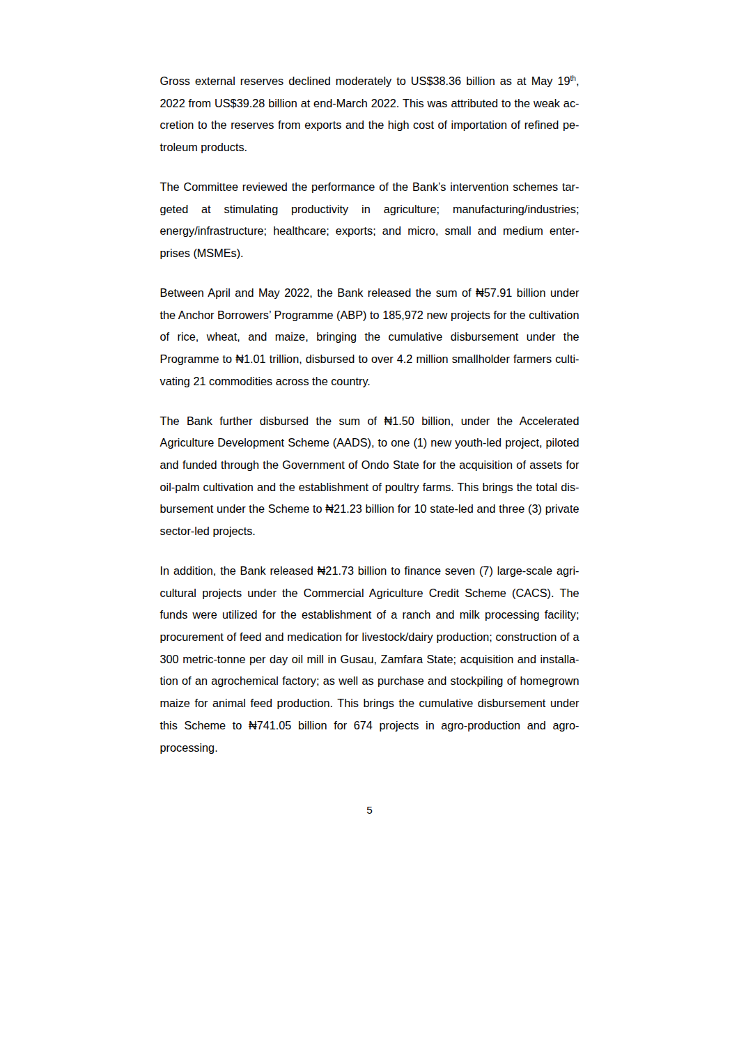Gross external reserves declined moderately to US$38.36 billion as at May 19th, 2022 from US$39.28 billion at end-March 2022. This was attributed to the weak accretion to the reserves from exports and the high cost of importation of refined petroleum products.
The Committee reviewed the performance of the Bank’s intervention schemes targeted at stimulating productivity in agriculture; manufacturing/industries; energy/infrastructure; healthcare; exports; and micro, small and medium enterprises (MSMEs).
Between April and May 2022, the Bank released the sum of ₦57.91 billion under the Anchor Borrowers’ Programme (ABP) to 185,972 new projects for the cultivation of rice, wheat, and maize, bringing the cumulative disbursement under the Programme to ₦1.01 trillion, disbursed to over 4.2 million smallholder farmers cultivating 21 commodities across the country.
The Bank further disbursed the sum of ₦1.50 billion, under the Accelerated Agriculture Development Scheme (AADS), to one (1) new youth-led project, piloted and funded through the Government of Ondo State for the acquisition of assets for oil-palm cultivation and the establishment of poultry farms. This brings the total disbursement under the Scheme to ₦21.23 billion for 10 state-led and three (3) private sector-led projects.
In addition, the Bank released ₦21.73 billion to finance seven (7) large-scale agricultural projects under the Commercial Agriculture Credit Scheme (CACS). The funds were utilized for the establishment of a ranch and milk processing facility; procurement of feed and medication for livestock/dairy production; construction of a 300 metric-tonne per day oil mill in Gusau, Zamfara State; acquisition and installation of an agrochemical factory; as well as purchase and stockpiling of homegrown maize for animal feed production. This brings the cumulative disbursement under this Scheme to ₦741.05 billion for 674 projects in agro-production and agro-processing.
5